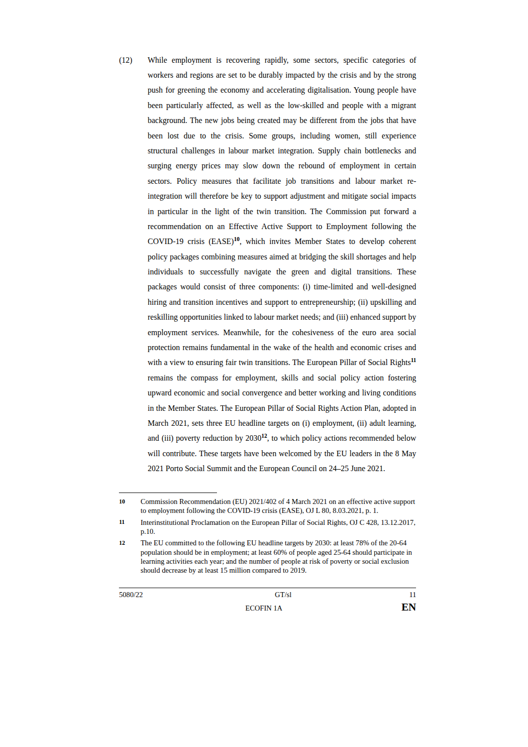(12)
While employment is recovering rapidly, some sectors, specific categories of workers and regions are set to be durably impacted by the crisis and by the strong push for greening the economy and accelerating digitalisation. Young people have been particularly affected, as well as the low-skilled and people with a migrant background. The new jobs being created may be different from the jobs that have been lost due to the crisis. Some groups, including women, still experience structural challenges in labour market integration. Supply chain bottlenecks and surging energy prices may slow down the rebound of employment in certain sectors. Policy measures that facilitate job transitions and labour market re-integration will therefore be key to support adjustment and mitigate social impacts in particular in the light of the twin transition. The Commission put forward a recommendation on an Effective Active Support to Employment following the COVID-19 crisis (EASE)10, which invites Member States to develop coherent policy packages combining measures aimed at bridging the skill shortages and help individuals to successfully navigate the green and digital transitions. These packages would consist of three components: (i) time-limited and well-designed hiring and transition incentives and support to entrepreneurship; (ii) upskilling and reskilling opportunities linked to labour market needs; and (iii) enhanced support by employment services. Meanwhile, for the cohesiveness of the euro area social protection remains fundamental in the wake of the health and economic crises and with a view to ensuring fair twin transitions. The European Pillar of Social Rights11 remains the compass for employment, skills and social policy action fostering upward economic and social convergence and better working and living conditions in the Member States. The European Pillar of Social Rights Action Plan, adopted in March 2021, sets three EU headline targets on (i) employment, (ii) adult learning, and (iii) poverty reduction by 203012, to which policy actions recommended below will contribute. These targets have been welcomed by the EU leaders in the 8 May 2021 Porto Social Summit and the European Council on 24–25 June 2021.
10
Commission Recommendation (EU) 2021/402 of 4 March 2021 on an effective active support to employment following the COVID-19 crisis (EASE), OJ L 80, 8.03.2021, p. 1.
11
Interinstitutional Proclamation on the European Pillar of Social Rights, OJ C 428, 13.12.2017, p.10.
12
The EU committed to the following EU headline targets by 2030: at least 78% of the 20-64 population should be in employment; at least 60% of people aged 25-64 should participate in learning activities each year; and the number of people at risk of poverty or social exclusion should decrease by at least 15 million compared to 2019.
5080/22
GT/sl
11
ECOFIN 1A
EN